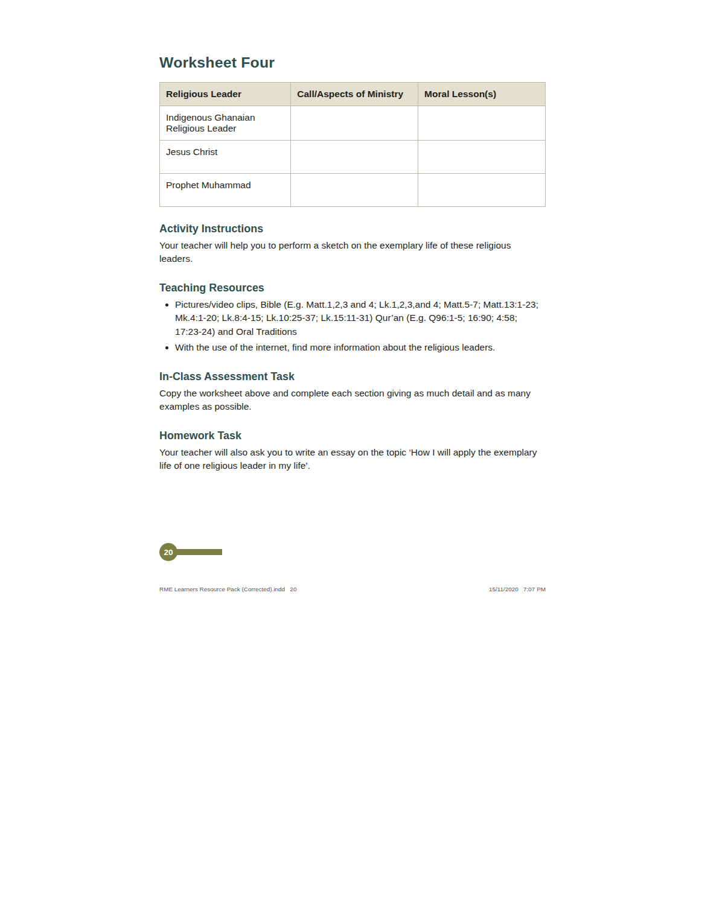Worksheet Four
| Religious Leader | Call/Aspects of Ministry | Moral Lesson(s) |
| --- | --- | --- |
| Indigenous Ghanaian Religious Leader | | |
| Jesus Christ | | |
| Prophet Muhammad | | |
Activity Instructions
Your teacher will help you to perform a sketch on the exemplary life of these religious leaders.
Teaching Resources
Pictures/video clips, Bible (E.g. Matt.1,2,3 and 4; Lk.1,2,3,and 4; Matt.5-7; Matt.13:1-23; Mk.4:1-20; Lk.8:4-15; Lk.10:25-37; Lk.15:11-31) Qur’an (E.g. Q96:1-5; 16:90; 4:58; 17:23-24) and Oral Traditions
With the use of the internet, find more information about the religious leaders.
In-Class Assessment Task
Copy the worksheet above and complete each section giving as much detail and as many examples as possible.
Homework Task
Your teacher will also ask you to write an essay on the topic ‘How I will apply the exemplary life of one religious leader in my life’.
20
RME Learners Resource Pack (Corrected).indd 20 15/11/2020 7:07 PM